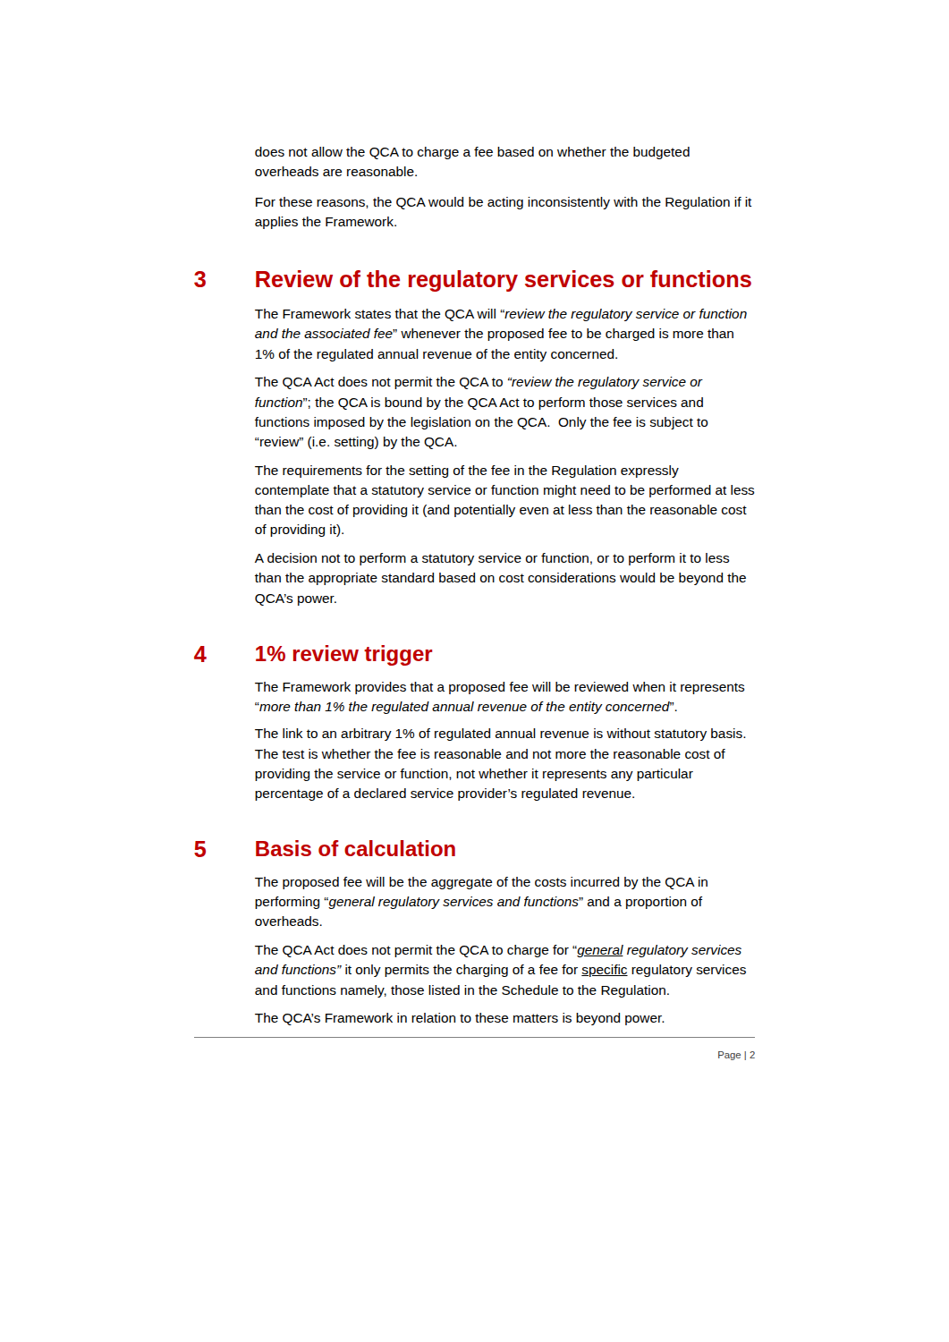does not allow the QCA to charge a fee based on whether the budgeted overheads are reasonable.
For these reasons, the QCA would be acting inconsistently with the Regulation if it applies the Framework.
3 Review of the regulatory services or functions
The Framework states that the QCA will “review the regulatory service or function and the associated fee” whenever the proposed fee to be charged is more than 1% of the regulated annual revenue of the entity concerned.
The QCA Act does not permit the QCA to “review the regulatory service or function”; the QCA is bound by the QCA Act to perform those services and functions imposed by the legislation on the QCA. Only the fee is subject to “review” (i.e. setting) by the QCA.
The requirements for the setting of the fee in the Regulation expressly contemplate that a statutory service or function might need to be performed at less than the cost of providing it (and potentially even at less than the reasonable cost of providing it).
A decision not to perform a statutory service or function, or to perform it to less than the appropriate standard based on cost considerations would be beyond the QCA’s power.
41% review trigger
The Framework provides that a proposed fee will be reviewed when it represents “more than 1% the regulated annual revenue of the entity concerned”.
The link to an arbitrary 1% of regulated annual revenue is without statutory basis. The test is whether the fee is reasonable and not more the reasonable cost of providing the service or function, not whether it represents any particular percentage of a declared service provider’s regulated revenue.
5 Basis of calculation
The proposed fee will be the aggregate of the costs incurred by the QCA in performing “general regulatory services and functions” and a proportion of overheads.
The QCA Act does not permit the QCA to charge for “general regulatory services and functions” it only permits the charging of a fee for specific regulatory services and functions namely, those listed in the Schedule to the Regulation.
The QCA’s Framework in relation to these matters is beyond power.
Page | 2